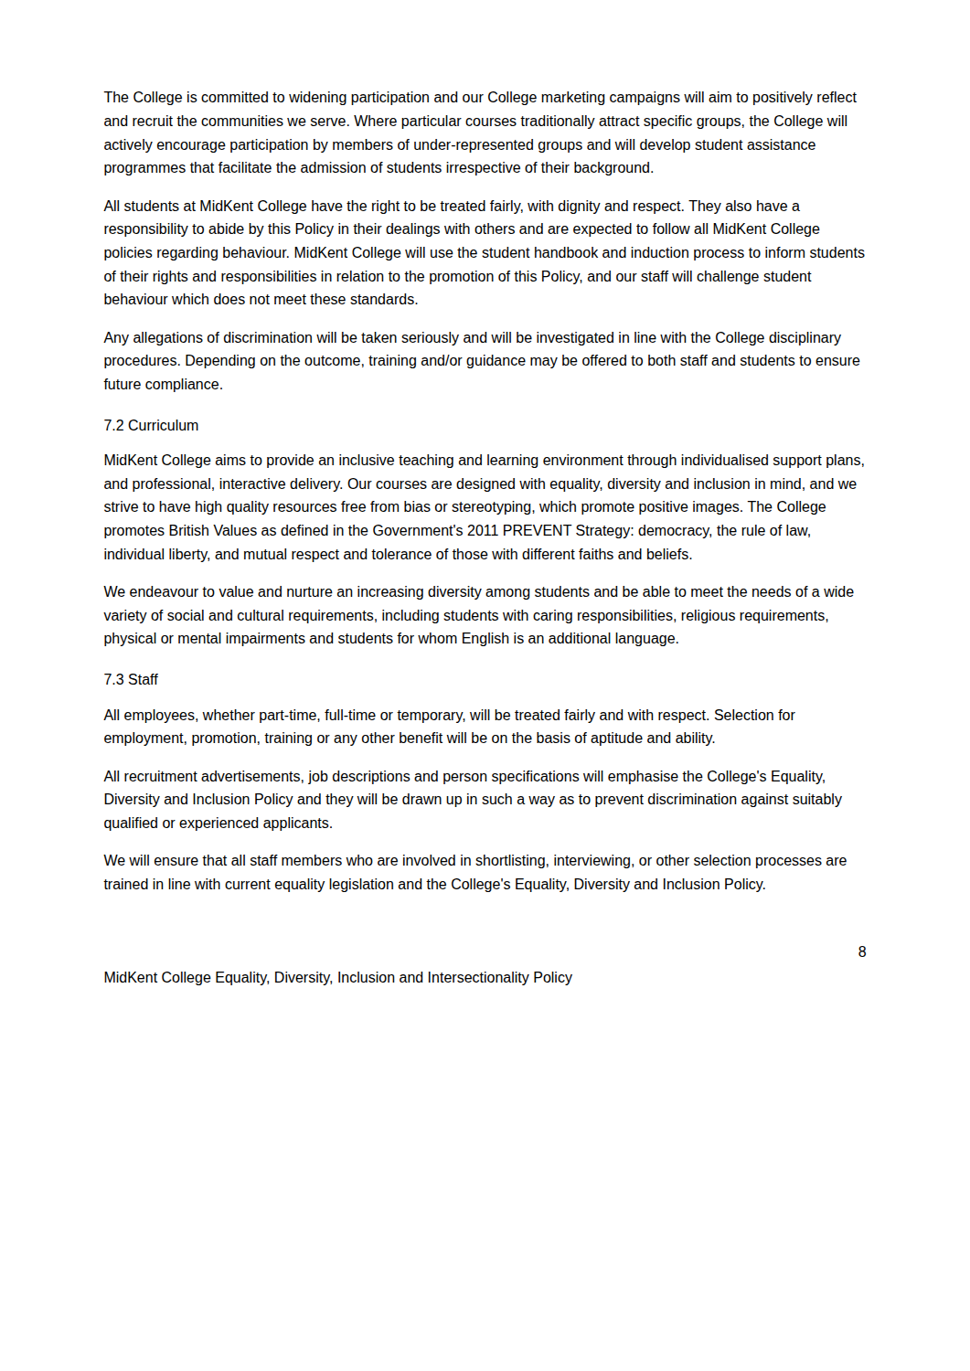The College is committed to widening participation and our College marketing campaigns will aim to positively reflect and recruit the communities we serve. Where particular courses traditionally attract specific groups, the College will actively encourage participation by members of under-represented groups and will develop student assistance programmes that facilitate the admission of students irrespective of their background.
All students at MidKent College have the right to be treated fairly, with dignity and respect. They also have a responsibility to abide by this Policy in their dealings with others and are expected to follow all MidKent College policies regarding behaviour. MidKent College will use the student handbook and induction process to inform students of their rights and responsibilities in relation to the promotion of this Policy, and our staff will challenge student behaviour which does not meet these standards.
Any allegations of discrimination will be taken seriously and will be investigated in line with the College disciplinary procedures. Depending on the outcome, training and/or guidance may be offered to both staff and students to ensure future compliance.
7.2 Curriculum
MidKent College aims to provide an inclusive teaching and learning environment through individualised support plans, and professional, interactive delivery. Our courses are designed with equality, diversity and inclusion in mind, and we strive to have high quality resources free from bias or stereotyping, which promote positive images. The College promotes British Values as defined in the Government's 2011 PREVENT Strategy: democracy, the rule of law, individual liberty, and mutual respect and tolerance of those with different faiths and beliefs.
We endeavour to value and nurture an increasing diversity among students and be able to meet the needs of a wide variety of social and cultural requirements, including students with caring responsibilities, religious requirements, physical or mental impairments and students for whom English is an additional language.
7.3 Staff
All employees, whether part-time, full-time or temporary, will be treated fairly and with respect. Selection for employment, promotion, training or any other benefit will be on the basis of aptitude and ability.
All recruitment advertisements, job descriptions and person specifications will emphasise the College's Equality, Diversity and Inclusion Policy and they will be drawn up in such a way as to prevent discrimination against suitably qualified or experienced applicants.
We will ensure that all staff members who are involved in shortlisting, interviewing, or other selection processes are trained in line with current equality legislation and the College's Equality, Diversity and Inclusion Policy.
8
MidKent College Equality, Diversity, Inclusion and Intersectionality Policy